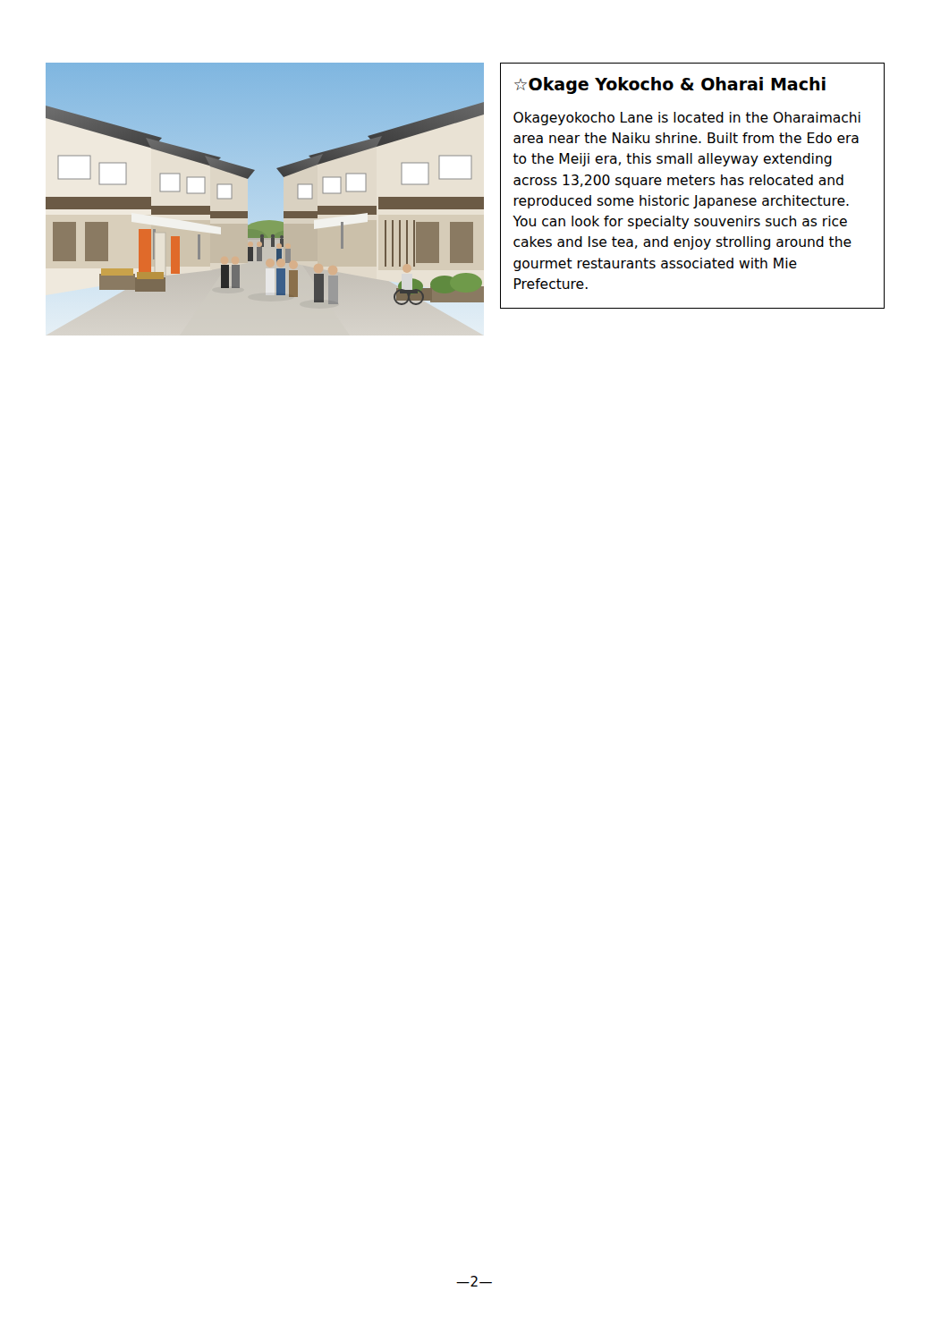☆Okage Yokocho & Oharai Machi
Okageyokocho Lane is located in the Oharaimachi area near the Naiku shrine. Built from the Edo era to the Meiji era, this small alleyway extending across 13,200 square meters has relocated and reproduced some historic Japanese architecture. You can look for specialty souvenirs such as rice cakes and Ise tea, and enjoy strolling around the gourmet restaurants associated with Mie Prefecture.
—2—